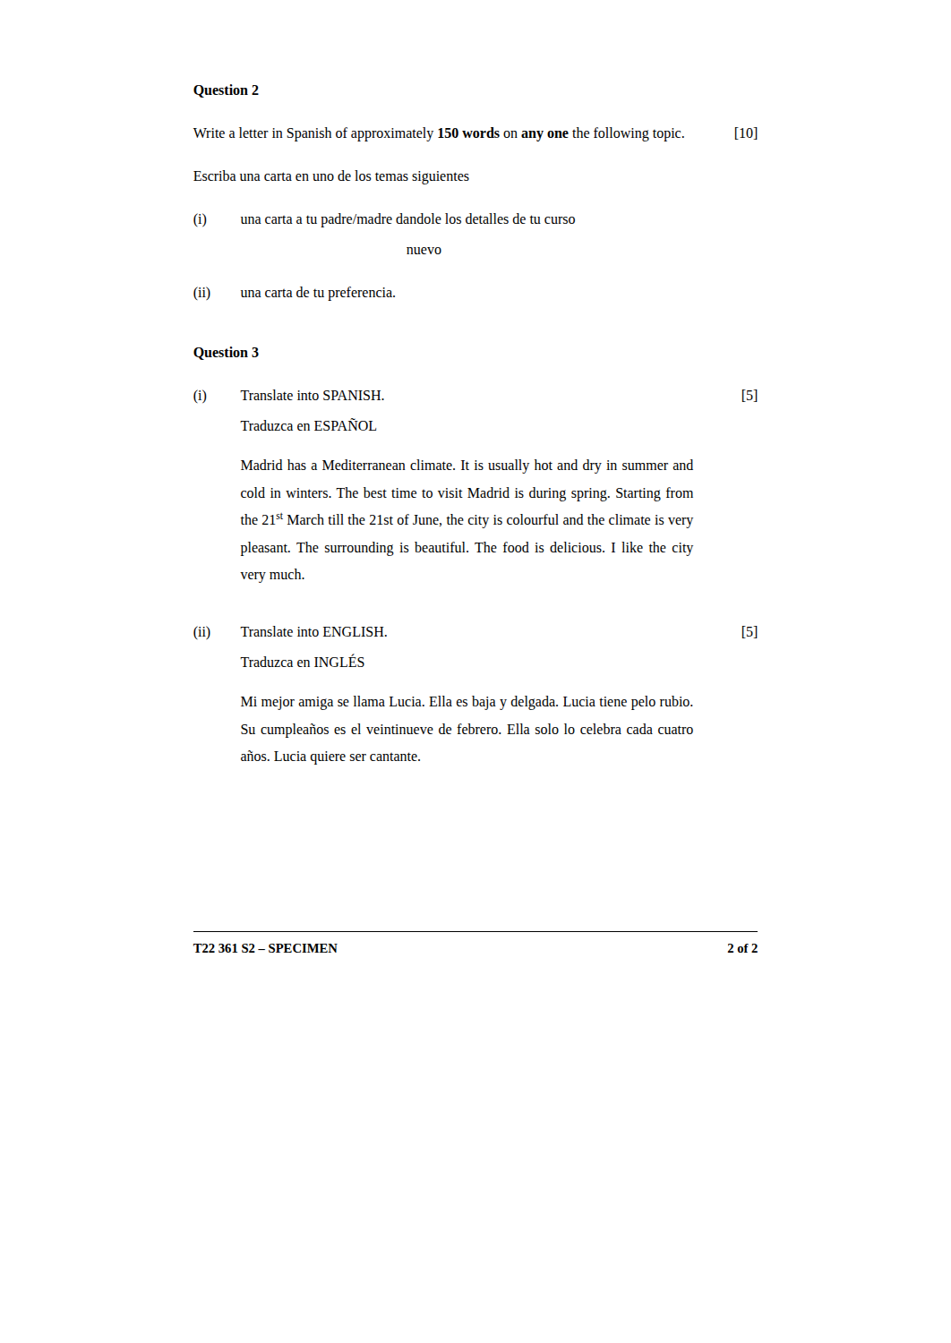Question 2
Write a letter in Spanish of approximately 150 words on any one the following topic. [10]
Escriba una carta en uno de los temas siguientes
(i) una carta a tu padre/madre dandole los detalles de tu curso
nuevo
(ii) una carta de tu preferencia.
Question 3
(i) Translate into SPANISH. [5]
Traduzca en ESPAÑOL
Madrid has a Mediterranean climate. It is usually hot and dry in summer and cold in winters. The best time to visit Madrid is during spring. Starting from the 21st March till the 21st of June, the city is colourful and the climate is very pleasant. The surrounding is beautiful. The food is delicious. I like the city very much.
(ii) Translate into ENGLISH. [5]
Traduzca en INGLÉS
Mi mejor amiga se llama Lucia. Ella es baja y delgada. Lucia tiene pelo rubio. Su cumpleaños es el veintinueve de febrero. Ella solo lo celebra cada cuatro años. Lucia quiere ser cantante.
T22 361 S2 – SPECIMEN 2 of 2